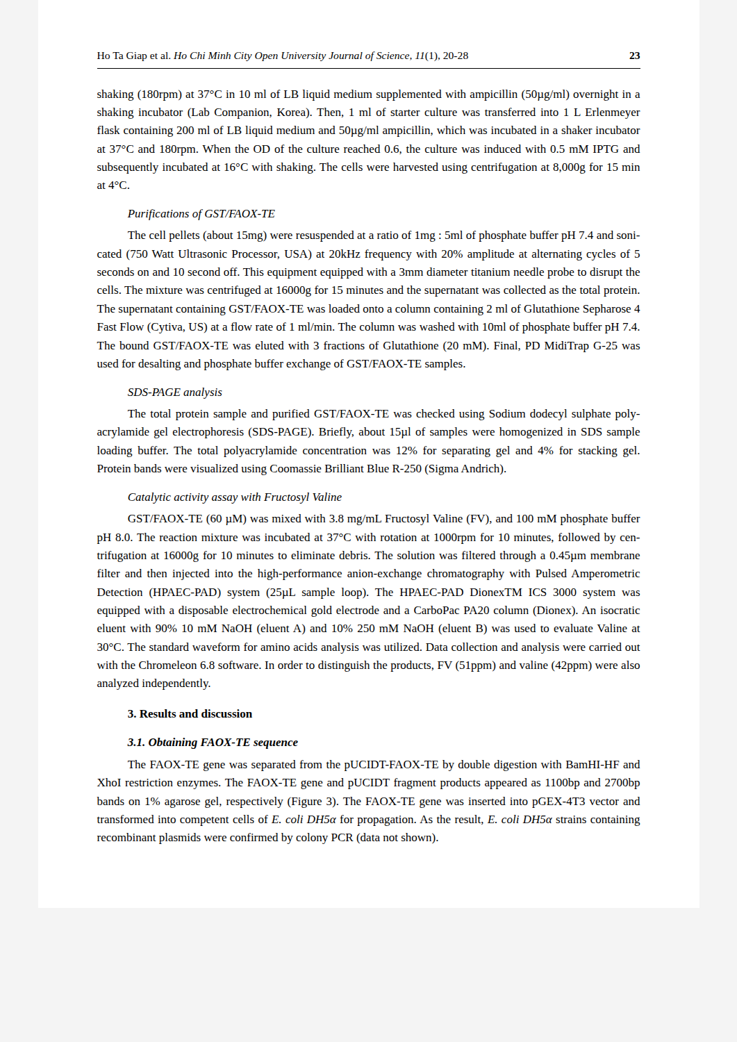23 Ho Ta Giap et al. Ho Chi Minh City Open University Journal of Science, 11(1), 20-28
shaking (180rpm) at 37°C in 10 ml of LB liquid medium supplemented with ampicillin (50µg/ml) overnight in a shaking incubator (Lab Companion, Korea). Then, 1 ml of starter culture was transferred into 1 L Erlenmeyer flask containing 200 ml of LB liquid medium and 50µg/ml ampicillin, which was incubated in a shaker incubator at 37°C and 180rpm. When the OD of the culture reached 0.6, the culture was induced with 0.5 mM IPTG and subsequently incubated at 16°C with shaking. The cells were harvested using centrifugation at 8,000g for 15 min at 4°C.
Purifications of GST/FAOX-TE
The cell pellets (about 15mg) were resuspended at a ratio of 1mg : 5ml of phosphate buffer pH 7.4 and sonicated (750 Watt Ultrasonic Processor, USA) at 20kHz frequency with 20% amplitude at alternating cycles of 5 seconds on and 10 second off. This equipment equipped with a 3mm diameter titanium needle probe to disrupt the cells. The mixture was centrifuged at 16000g for 15 minutes and the supernatant was collected as the total protein. The supernatant containing GST/FAOX-TE was loaded onto a column containing 2 ml of Glutathione Sepharose 4 Fast Flow (Cytiva, US) at a flow rate of 1 ml/min. The column was washed with 10ml of phosphate buffer pH 7.4. The bound GST/FAOX-TE was eluted with 3 fractions of Glutathione (20 mM). Final, PD MidiTrap G-25 was used for desalting and phosphate buffer exchange of GST/FAOX-TE samples.
SDS-PAGE analysis
The total protein sample and purified GST/FAOX-TE was checked using Sodium dodecyl sulphate polyacrylamide gel electrophoresis (SDS-PAGE). Briefly, about 15µl of samples were homogenized in SDS sample loading buffer. The total polyacrylamide concentration was 12% for separating gel and 4% for stacking gel. Protein bands were visualized using Coomassie Brilliant Blue R-250 (Sigma Andrich).
Catalytic activity assay with Fructosyl Valine
GST/FAOX-TE (60 µM) was mixed with 3.8 mg/mL Fructosyl Valine (FV), and 100 mM phosphate buffer pH 8.0. The reaction mixture was incubated at 37°C with rotation at 1000rpm for 10 minutes, followed by centrifugation at 16000g for 10 minutes to eliminate debris. The solution was filtered through a 0.45µm membrane filter and then injected into the high-performance anion-exchange chromatography with Pulsed Amperometric Detection (HPAEC-PAD) system (25µL sample loop). The HPAEC-PAD DionexTM ICS 3000 system was equipped with a disposable electrochemical gold electrode and a CarboPac PA20 column (Dionex). An isocratic eluent with 90% 10 mM NaOH (eluent A) and 10% 250 mM NaOH (eluent B) was used to evaluate Valine at 30°C. The standard waveform for amino acids analysis was utilized. Data collection and analysis were carried out with the Chromeleon 6.8 software. In order to distinguish the products, FV (51ppm) and valine (42ppm) were also analyzed independently.
3. Results and discussion
3.1. Obtaining FAOX-TE sequence
The FAOX-TE gene was separated from the pUCIDT-FAOX-TE by double digestion with BamHI-HF and XhoI restriction enzymes. The FAOX-TE gene and pUCIDT fragment products appeared as 1100bp and 2700bp bands on 1% agarose gel, respectively (Figure 3). The FAOX-TE gene was inserted into pGEX-4T3 vector and transformed into competent cells of E. coli DH5α for propagation. As the result, E. coli DH5α strains containing recombinant plasmids were confirmed by colony PCR (data not shown).